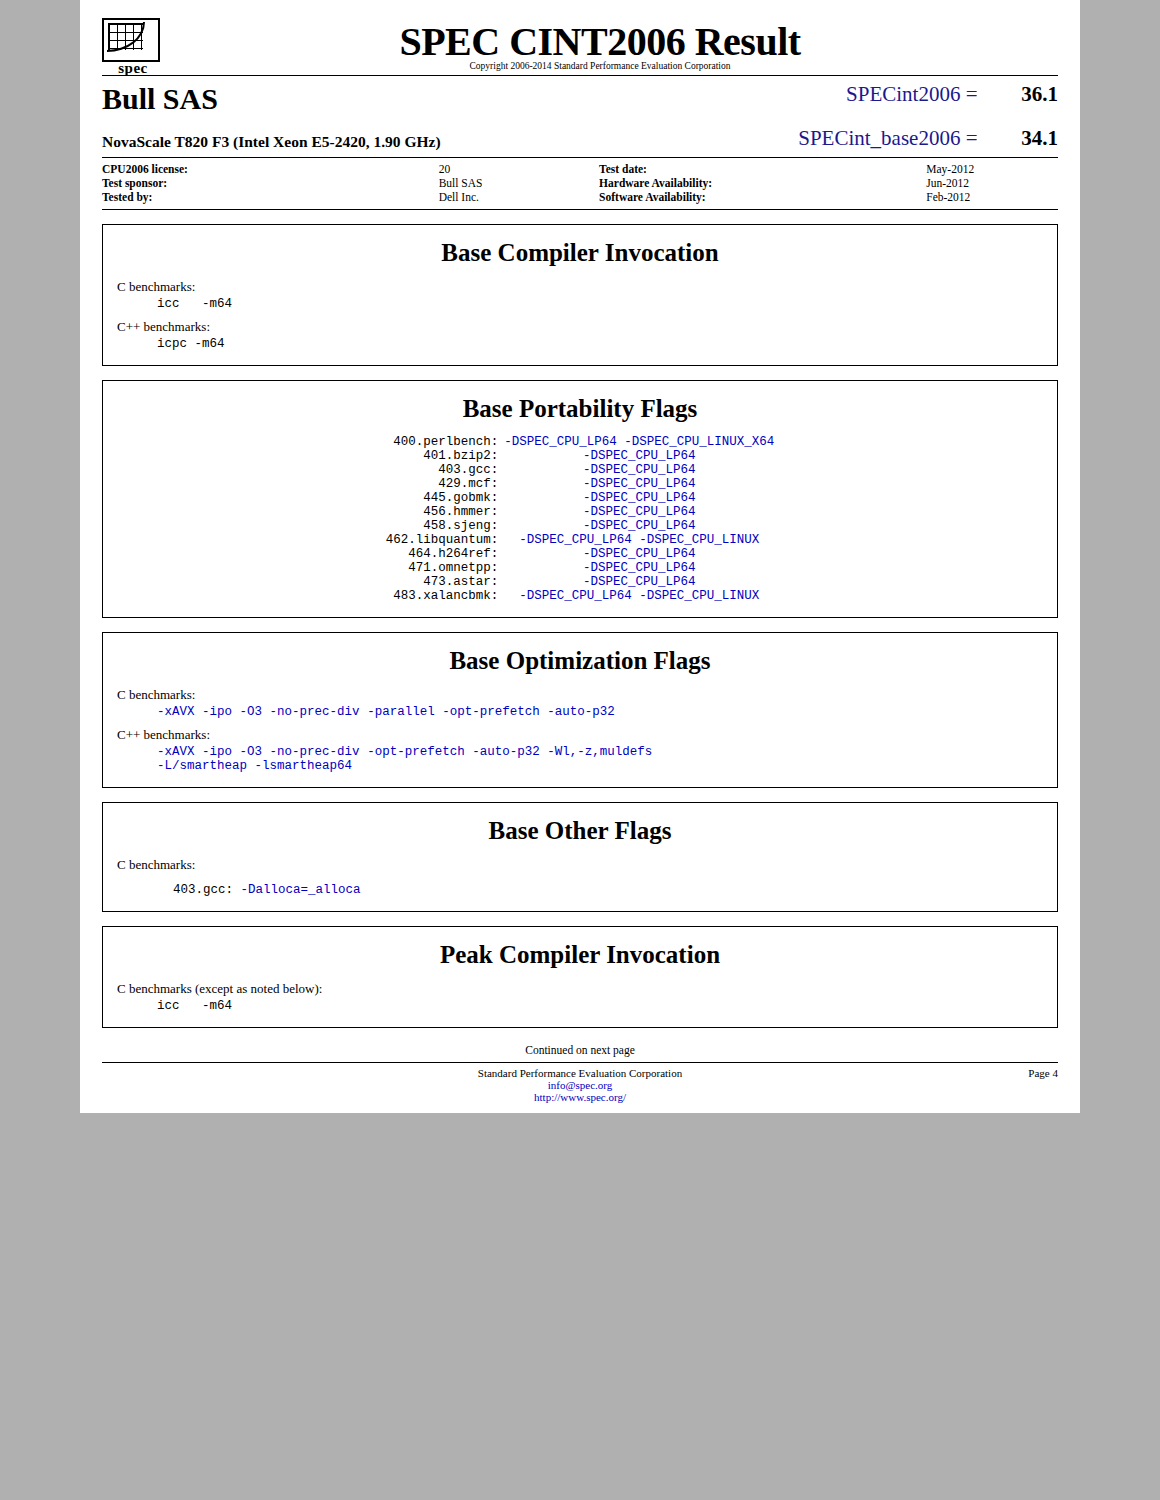spec
SPEC CINT2006 Result
Copyright 2006-2014 Standard Performance Evaluation Corporation
Bull SAS
SPECint2006 = 36.1
NovaScale T820 F3 (Intel Xeon E5-2420, 1.90 GHz)
SPECint_base2006 = 34.1
| / CPU2006 license: / 20 / / Test sponsor: / Bull SAS / / Tested by: / Dell Inc. / | / Test date: / May-2012 / / Hardware Availability: / Jun-2012 / / Software Availability: / Feb-2012 / |
Base Compiler Invocation
C benchmarks:
icc   -m64
C++ benchmarks:
icpc -m64
Base Portability Flags
| 400.perlbench: | -DSPEC_CPU_LP64 -DSPEC_CPU_LINUX_X64 |
| 401.bzip2: | -DSPEC_CPU_LP64 |
| 403.gcc: | -DSPEC_CPU_LP64 |
| 429.mcf: | -DSPEC_CPU_LP64 |
| 445.gobmk: | -DSPEC_CPU_LP64 |
| 456.hmmer: | -DSPEC_CPU_LP64 |
| 458.sjeng: | -DSPEC_CPU_LP64 |
| 462.libquantum: | -DSPEC_CPU_LP64 -DSPEC_CPU_LINUX |
| 464.h264ref: | -DSPEC_CPU_LP64 |
| 471.omnetpp: | -DSPEC_CPU_LP64 |
| 473.astar: | -DSPEC_CPU_LP64 |
| 483.xalancbmk: | -DSPEC_CPU_LP64 -DSPEC_CPU_LINUX |
Base Optimization Flags
C benchmarks:
-xAVX -ipo -O3 -no-prec-div -parallel -opt-prefetch -auto-p32
C++ benchmarks:
-xAVX -ipo -O3 -no-prec-div -opt-prefetch -auto-p32 -Wl,-z,muldefs
-L/smartheap -lsmartheap64
Base Other Flags
C benchmarks:
403.gcc: -Dalloca=_alloca
Peak Compiler Invocation
C benchmarks (except as noted below):
icc   -m64
Continued on next page
Standard Performance Evaluation Corporation
info@spec.org
http://www.spec.org/
Page 4